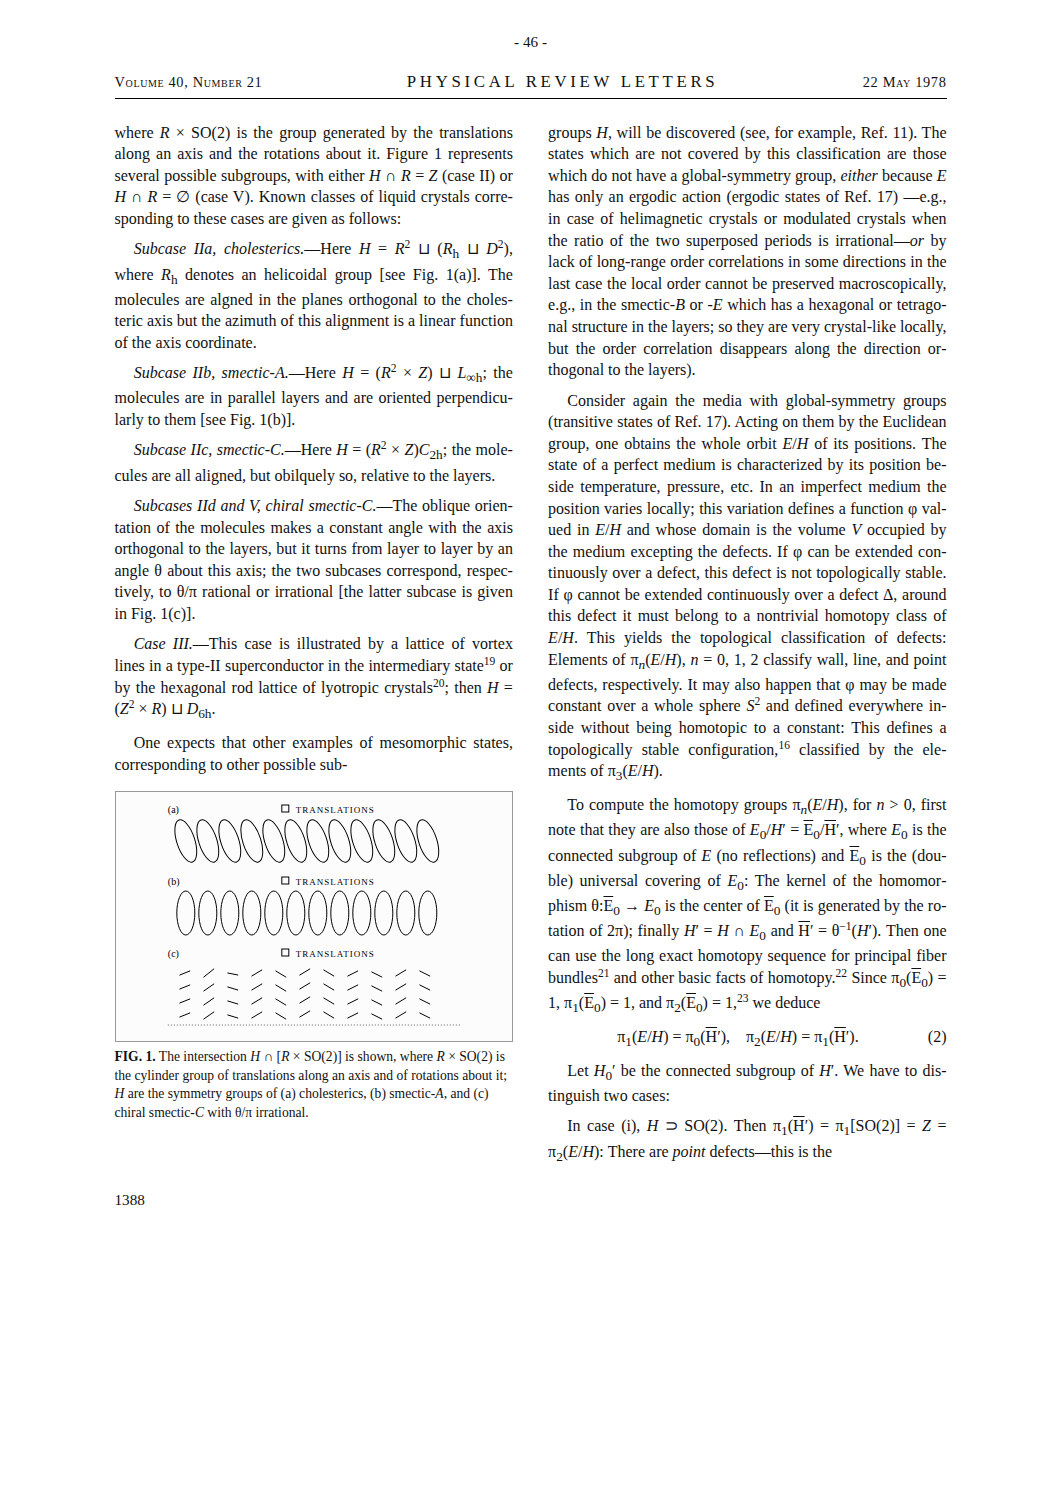- 46 -
Volume 40, Number 21 Physical Review Letters 22 May 1978
where R × SO(2) is the group generated by the translations along an axis and the rotations about it. Figure 1 represents several possible subgroups, with either H ∩ R = Z (case II) or H ∩ R = ∅ (case V). Known classes of liquid crystals corresponding to these cases are given as follows:
Subcase IIa, cholesterics.—Here H = R2 ⊔ (Rh ⊔ D2), where Rh denotes an helicoidal group [see Fig. 1(a)]. The molecules are algned in the planes orthogonal to the cholesteric axis but the azimuth of this alignment is a linear function of the axis coordinate.
Subcase IIb, smectic-A.—Here H = (R2 × Z) ⊔ L∞h; the molecules are in parallel layers and are oriented perpendicularly to them [see Fig. 1(b)].
Subcase IIc, smectic-C.—Here H = (R2 × Z)C2h; the molecules are all aligned, but obilquely so, relative to the layers.
Subcases IId and V, chiral smectic-C.—The oblique orientation of the molecules makes a constant angle with the axis orthogonal to the layers, but it turns from layer to layer by an angle θ about this axis; the two subcases correspond, respectively, to θ/π rational or irrational [the latter subcase is given in Fig. 1(c)].
Case III.—This case is illustrated by a lattice of vortex lines in a type-II superconductor in the intermediary state19 or by the hexagonal rod lattice of lyotropic crystals20; then H = (Z2 × R) ⊔ D6h.
One expects that other examples of mesomorphic states, corresponding to other possible sub-
(a) TRANSLATIONS (b) TRANSLATIONS (c) TRANSLATIONS
FIG. 1. The intersection H ∩ [R × SO(2)] is shown, where R × SO(2) is the cylinder group of translations along an axis and of rotations about it; H are the symmetry groups of (a) cholesterics, (b) smectic-A, and (c) chiral smectic-C with θ/π irrational.
groups H, will be discovered (see, for example, Ref. 11). The states which are not covered by this classification are those which do not have a global-symmetry group, either because E has only an ergodic action (ergodic states of Ref. 17) —e.g., in case of helimagnetic crystals or modulated crystals when the ratio of the two superposed periods is irrational—or by lack of long-range order correlations in some directions in the last case the local order cannot be preserved macroscopically, e.g., in the smectic-B or -E which has a hexagonal or tetragonal structure in the layers; so they are very crystal-like locally, but the order correlation disappears along the direction orthogonal to the layers).
Consider again the media with global-symmetry groups (transitive states of Ref. 17). Acting on them by the Euclidean group, one obtains the whole orbit E/H of its positions. The state of a perfect medium is characterized by its position beside temperature, pressure, etc. In an imperfect medium the position varies locally; this variation defines a function φ valued in E/H and whose domain is the volume V occupied by the medium excepting the defects. If φ can be extended continuously over a defect, this defect is not topologically stable. If φ cannot be extended continuously over a defect Δ, around this defect it must belong to a nontrivial homotopy class of E/H. This yields the topological classification of defects: Elements of πn(E/H), n = 0, 1, 2 classify wall, line, and point defects, respectively. It may also happen that φ may be made constant over a whole sphere S2 and defined everywhere inside without being homotopic to a constant: This defines a topologically stable configuration,16 classified by the elements of π3(E/H).
To compute the homotopy groups πn(E/H), for n > 0, first note that they are also those of E0/H′ = E0/H′, where E0 is the connected subgroup of E (no reflections) and E0 is the (double) universal covering of E0: The kernel of the homomorphism θ:E0 → E0 is the center of E0 (it is generated by the rotation of 2π); finally H′ = H ∩ E0 and H′ = θ−1(H′). Then one can use the long exact homotopy sequence for principal fiber bundles21 and other basic facts of homotopy.22 Since π0(E0) = 1, π1(E0) = 1, and π2(E0) = 1,23 we deduce
π1(E/H) = π0(H′), π2(E/H) = π1(H′). (2)
Let H0′ be the connected subgroup of H′. We have to distinguish two cases:
In case (i), H ⊃ SO(2). Then π1(H′) = π1[SO(2)] = Z = π2(E/H): There are point defects—this is the
1388